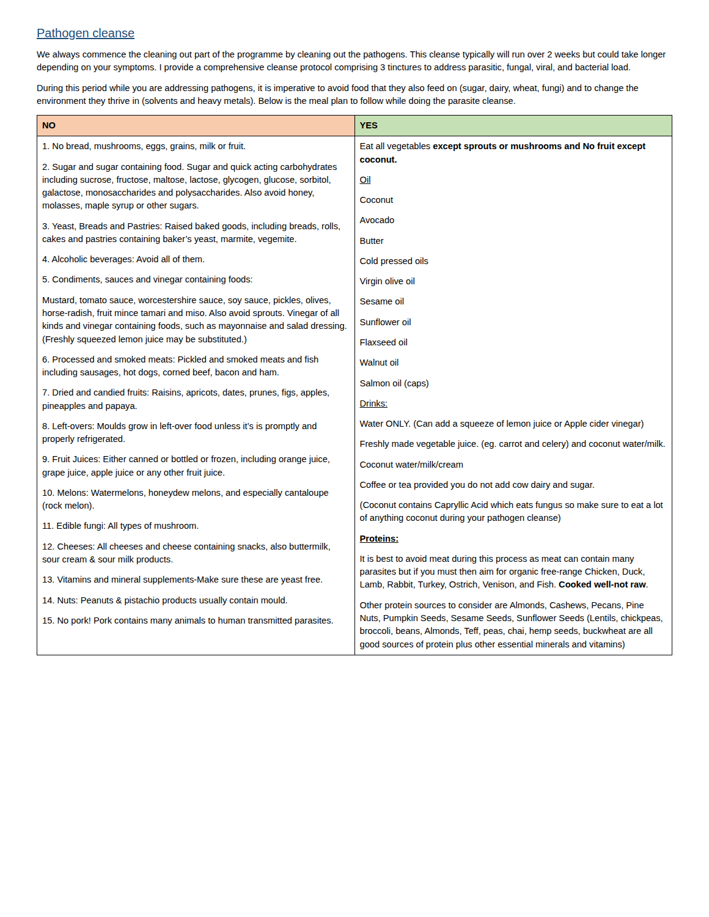Pathogen cleanse
We always commence the cleaning out part of the programme by cleaning out the pathogens. This cleanse typically will run over 2 weeks but could take longer depending on your symptoms. I provide a comprehensive cleanse protocol comprising 3 tinctures to address parasitic, fungal, viral, and bacterial load.
During this period while you are addressing pathogens, it is imperative to avoid food that they also feed on (sugar, dairy, wheat, fungi) and to change the environment they thrive in (solvents and heavy metals). Below is the meal plan to follow while doing the parasite cleanse.
| NO | YES |
| --- | --- |
| 1. No bread, mushrooms, eggs, grains, milk or fruit. 2. Sugar and sugar containing food. Sugar and quick acting carbohydrates including sucrose, fructose, maltose, lactose, glycogen, glucose, sorbitol, galactose, monosaccharides and polysaccharides. Also avoid honey, molasses, maple syrup or other sugars. 3. Yeast, Breads and Pastries: Raised baked goods, including breads, rolls, cakes and pastries containing baker’s yeast, marmite, vegemite. 4. Alcoholic beverages: Avoid all of them. 5. Condiments, sauces and vinegar containing foods: Mustard, tomato sauce, worcestershire sauce, soy sauce, pickles, olives, horse-radish, fruit mince tamari and miso. Also avoid sprouts. Vinegar of all kinds and vinegar containing foods, such as mayonnaise and salad dressing. (Freshly squeezed lemon juice may be substituted.) 6. Processed and smoked meats: Pickled and smoked meats and fish including sausages, hot dogs, corned beef, bacon and ham. 7. Dried and candied fruits: Raisins, apricots, dates, prunes, figs, apples, pineapples and papaya. 8. Left-overs: Moulds grow in left-over food unless it’s is promptly and properly refrigerated. 9. Fruit Juices: Either canned or bottled or frozen, including orange juice, grape juice, apple juice or any other fruit juice. 10. Melons: Watermelons, honeydew melons, and especially cantaloupe (rock melon). 11. Edible fungi: All types of mushroom. 12. Cheeses: All cheeses and cheese containing snacks, also buttermilk, sour cream & sour milk products. 13. Vitamins and mineral supplements-Make sure these are yeast free. 14. Nuts: Peanuts & pistachio products usually contain mould. 15. No pork! Pork contains many animals to human transmitted parasites. | Eat all vegetables except sprouts or mushrooms and No fruit except coconut. Oil Coconut Avocado Butter Cold pressed oils Virgin olive oil Sesame oil Sunflower oil Flaxseed oil Walnut oil Salmon oil (caps) Drinks: Water ONLY. (Can add a squeeze of lemon juice or Apple cider vinegar) Freshly made vegetable juice. (eg. carrot and celery) and coconut water/milk. Coconut water/milk/cream Coffee or tea provided you do not add cow dairy and sugar. (Coconut contains Capryllic Acid which eats fungus so make sure to eat a lot of anything coconut during your pathogen cleanse) Proteins: It is best to avoid meat during this process as meat can contain many parasites but if you must then aim for organic free-range Chicken, Duck, Lamb, Rabbit, Turkey, Ostrich, Venison, and Fish. Cooked well-not raw . Other protein sources to consider are Almonds, Cashews, Pecans, Pine Nuts, Pumpkin Seeds, Sesame Seeds, Sunflower Seeds (Lentils, chickpeas, broccoli, beans, Almonds, Teff, peas, chai, hemp seeds, buckwheat are all good sources of protein plus other essential minerals and vitamins) |